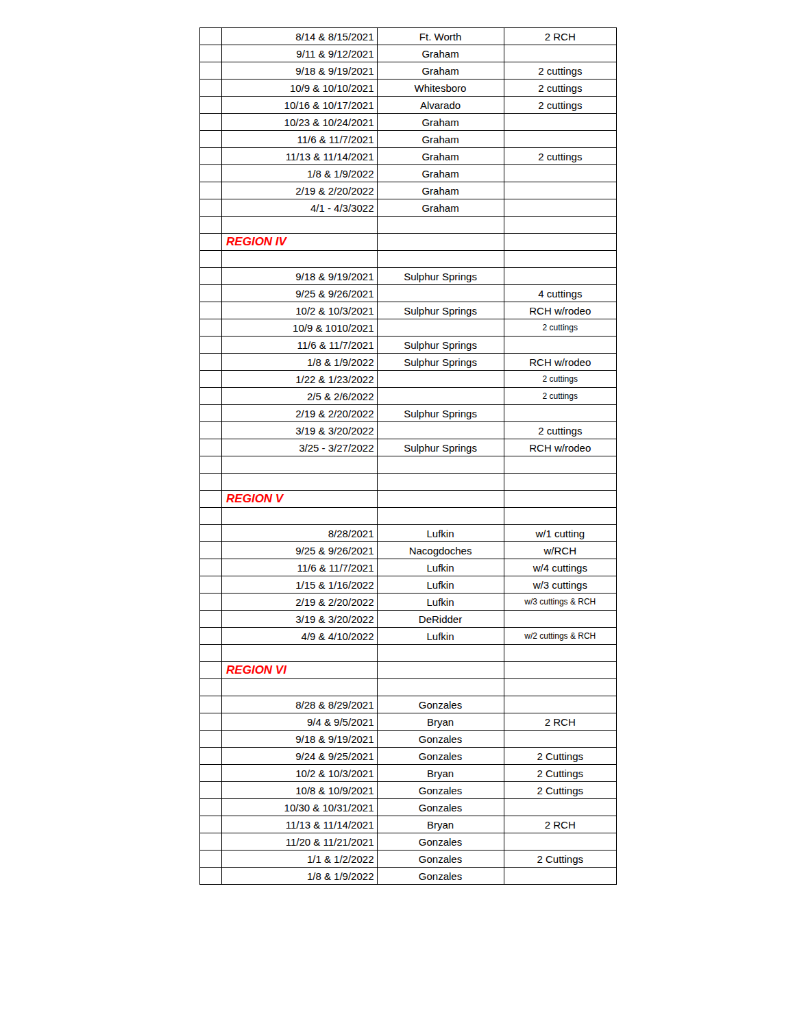| | | 8/14 & 8/15/2021 | Ft. Worth | 2 RCH |
| | | 9/11 & 9/12/2021 | Graham | |
| | | 9/18 & 9/19/2021 | Graham | 2 cuttings |
| | | 10/9 & 10/10/2021 | Whitesboro | 2 cuttings |
| | | 10/16 & 10/17/2021 | Alvarado | 2 cuttings |
| | | 10/23 & 10/24/2021 | Graham | |
| | | 11/6 & 11/7/2021 | Graham | |
| | | 11/13 & 11/14/2021 | Graham | 2 cuttings |
| | | 1/8 & 1/9/2022 | Graham | |
| | | 2/19 & 2/20/2022 | Graham | |
| | | 4/1 - 4/3/3022 | Graham | |
| | | REGION IV | | |
| | | 9/18 & 9/19/2021 | Sulphur Springs | |
| | | 9/25 & 9/26/2021 | | 4 cuttings |
| | | 10/2 & 10/3/2021 | Sulphur Springs | RCH w/rodeo |
| | | 10/9 & 1010/2021 | | 2 cuttings |
| | | 11/6 & 11/7/2021 | Sulphur Springs | |
| | | 1/8 & 1/9/2022 | Sulphur Springs | RCH w/rodeo |
| | | 1/22 & 1/23/2022 | | 2 cuttings |
| | | 2/5 & 2/6/2022 | | 2 cuttings |
| | | 2/19 & 2/20/2022 | Sulphur Springs | |
| | | 3/19 & 3/20/2022 | | 2 cuttings |
| | | 3/25 - 3/27/2022 | Sulphur Springs | RCH w/rodeo |
| | | REGION V | | |
| | | 8/28/2021 | Lufkin | w/1 cutting |
| | | 9/25 & 9/26/2021 | Nacogdoches | w/RCH |
| | | 11/6 & 11/7/2021 | Lufkin | w/4 cuttings |
| | | 1/15 & 1/16/2022 | Lufkin | w/3 cuttings |
| | | 2/19 & 2/20/2022 | Lufkin | w/3 cuttings & RCH |
| | | 3/19 & 3/20/2022 | DeRidder | |
| | | 4/9 & 4/10/2022 | Lufkin | w/2 cuttings & RCH |
| | | REGION VI | | |
| | | 8/28 & 8/29/2021 | Gonzales | |
| | | 9/4 & 9/5/2021 | Bryan | 2 RCH |
| | | 9/18 & 9/19/2021 | Gonzales | |
| | | 9/24 & 9/25/2021 | Gonzales | 2 Cuttings |
| | | 10/2 & 10/3/2021 | Bryan | 2 Cuttings |
| | | 10/8 & 10/9/2021 | Gonzales | 2 Cuttings |
| | | 10/30 & 10/31/2021 | Gonzales | |
| | | 11/13 & 11/14/2021 | Bryan | 2 RCH |
| | | 11/20 & 11/21/2021 | Gonzales | |
| | | 1/1 & 1/2/2022 | Gonzales | 2 Cuttings |
| | | 1/8 & 1/9/2022 | Gonzales | |